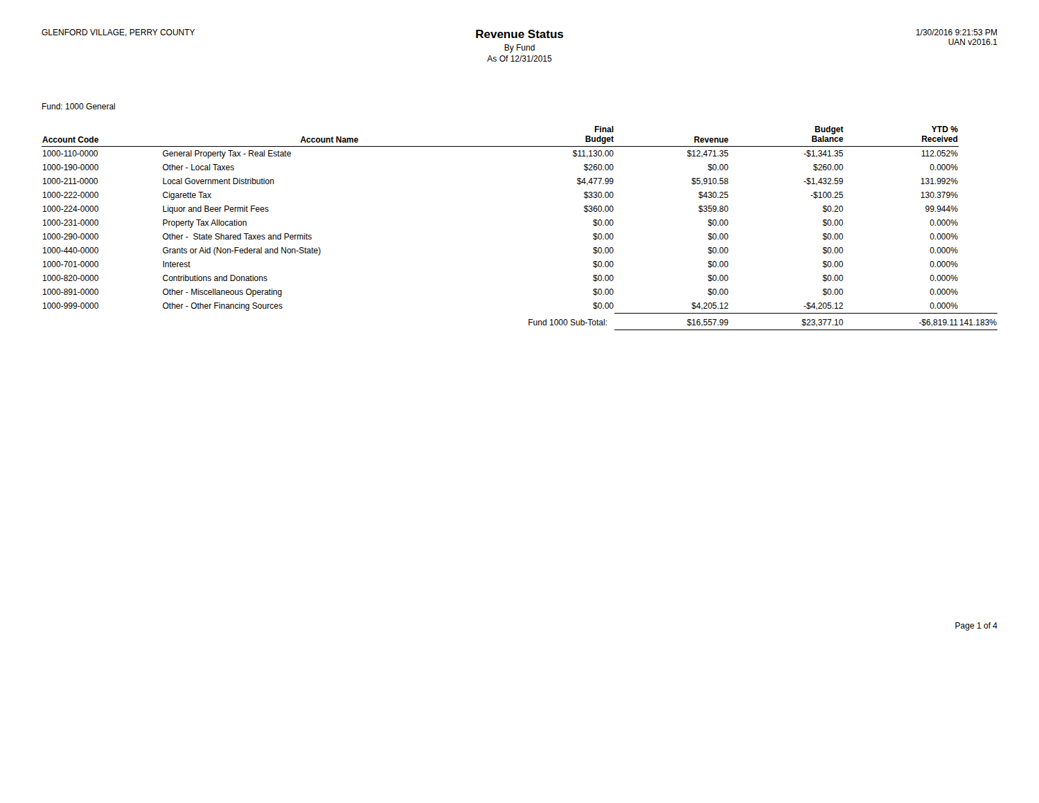GLENFORD VILLAGE, PERRY COUNTY
1/30/2016 9:21:53 PM
UAN v2016.1
Revenue Status
By Fund
As Of 12/31/2015
Fund: 1000 General
| Account Code | Account Name | Final Budget | Revenue | Budget Balance | YTD % Received |
| --- | --- | --- | --- | --- | --- |
| 1000-110-0000 | General Property Tax - Real Estate | $11,130.00 | $12,471.35 | -$1,341.35 | 112.052% |
| 1000-190-0000 | Other - Local Taxes | $260.00 | $0.00 | $260.00 | 0.000% |
| 1000-211-0000 | Local Government Distribution | $4,477.99 | $5,910.58 | -$1,432.59 | 131.992% |
| 1000-222-0000 | Cigarette Tax | $330.00 | $430.25 | -$100.25 | 130.379% |
| 1000-224-0000 | Liquor and Beer Permit Fees | $360.00 | $359.80 | $0.20 | 99.944% |
| 1000-231-0000 | Property Tax Allocation | $0.00 | $0.00 | $0.00 | 0.000% |
| 1000-290-0000 | Other - State Shared Taxes and Permits | $0.00 | $0.00 | $0.00 | 0.000% |
| 1000-440-0000 | Grants or Aid (Non-Federal and Non-State) | $0.00 | $0.00 | $0.00 | 0.000% |
| 1000-701-0000 | Interest | $0.00 | $0.00 | $0.00 | 0.000% |
| 1000-820-0000 | Contributions and Donations | $0.00 | $0.00 | $0.00 | 0.000% |
| 1000-891-0000 | Other - Miscellaneous Operating | $0.00 | $0.00 | $0.00 | 0.000% |
| 1000-999-0000 | Other - Other Financing Sources | $0.00 | $4,205.12 | -$4,205.12 | 0.000% |
| | | Fund 1000 Sub-Total: | $16,557.99 | $23,377.10 | -$6,819.11 | 141.183% |
Page 1 of 4